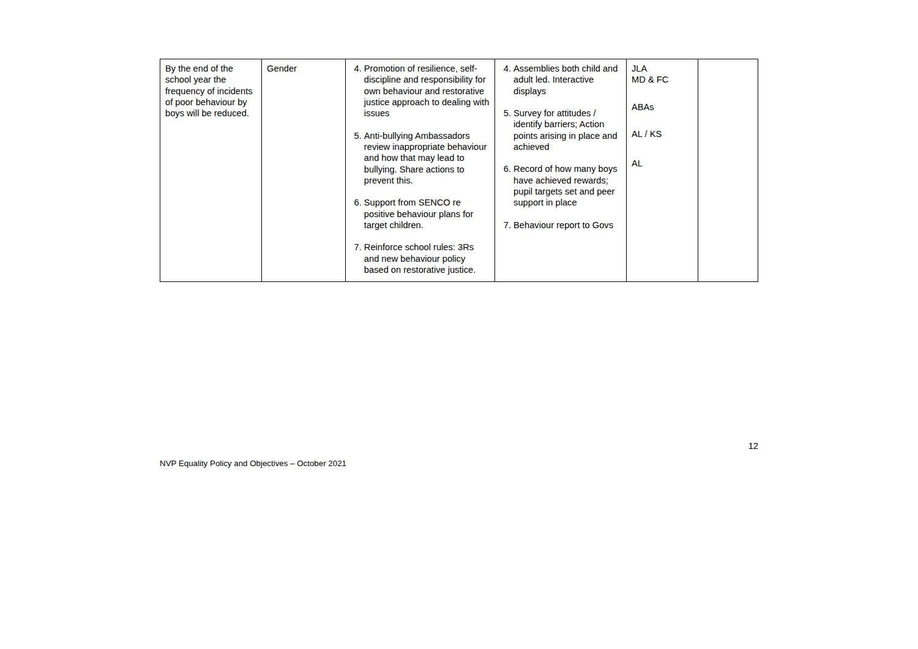| By the end of the school year the frequency of incidents of poor behaviour by boys will be reduced. | Gender | Promotion of resilience, self-discipline and responsibility for own behaviour and restorative justice approach to dealing with issues Anti-bullying Ambassadors review inappropriate behaviour and how that may lead to bullying. Share actions to prevent this. Support from SENCO re positive behaviour plans for target children. Reinforce school rules: 3Rs and new behaviour policy based on restorative justice. | Assemblies both child and adult led. Interactive displays Survey for attitudes / identify barriers; Action points arising in place and achieved Record of how many boys have achieved rewards; pupil targets set and peer support in place Behaviour report to Govs | JLA MD & FC ABAs AL / KS AL | |
12
NVP Equality Policy and Objectives – October 2021